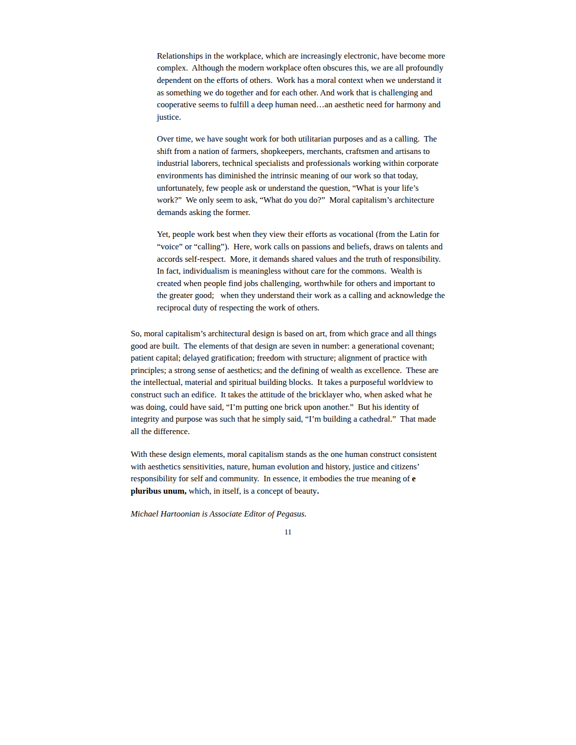Relationships in the workplace, which are increasingly electronic, have become more complex. Although the modern workplace often obscures this, we are all profoundly dependent on the efforts of others. Work has a moral context when we understand it as something we do together and for each other. And work that is challenging and cooperative seems to fulfill a deep human need…an aesthetic need for harmony and justice.
Over time, we have sought work for both utilitarian purposes and as a calling. The shift from a nation of farmers, shopkeepers, merchants, craftsmen and artisans to industrial laborers, technical specialists and professionals working within corporate environments has diminished the intrinsic meaning of our work so that today, unfortunately, few people ask or understand the question, “What is your life’s work?” We only seem to ask, “What do you do?” Moral capitalism’s architecture demands asking the former.
Yet, people work best when they view their efforts as vocational (from the Latin for “voice” or “calling”). Here, work calls on passions and beliefs, draws on talents and accords self-respect. More, it demands shared values and the truth of responsibility. In fact, individualism is meaningless without care for the commons. Wealth is created when people find jobs challenging, worthwhile for others and important to the greater good; when they understand their work as a calling and acknowledge the reciprocal duty of respecting the work of others.
So, moral capitalism’s architectural design is based on art, from which grace and all things good are built. The elements of that design are seven in number: a generational covenant; patient capital; delayed gratification; freedom with structure; alignment of practice with principles; a strong sense of aesthetics; and the defining of wealth as excellence. These are the intellectual, material and spiritual building blocks. It takes a purposeful worldview to construct such an edifice. It takes the attitude of the bricklayer who, when asked what he was doing, could have said, “I’m putting one brick upon another.” But his identity of integrity and purpose was such that he simply said, “I’m building a cathedral.” That made all the difference.
With these design elements, moral capitalism stands as the one human construct consistent with aesthetics sensitivities, nature, human evolution and history, justice and citizens’ responsibility for self and community. In essence, it embodies the true meaning of e pluribus unum, which, in itself, is a concept of beauty.
Michael Hartoonian is Associate Editor of Pegasus.
11